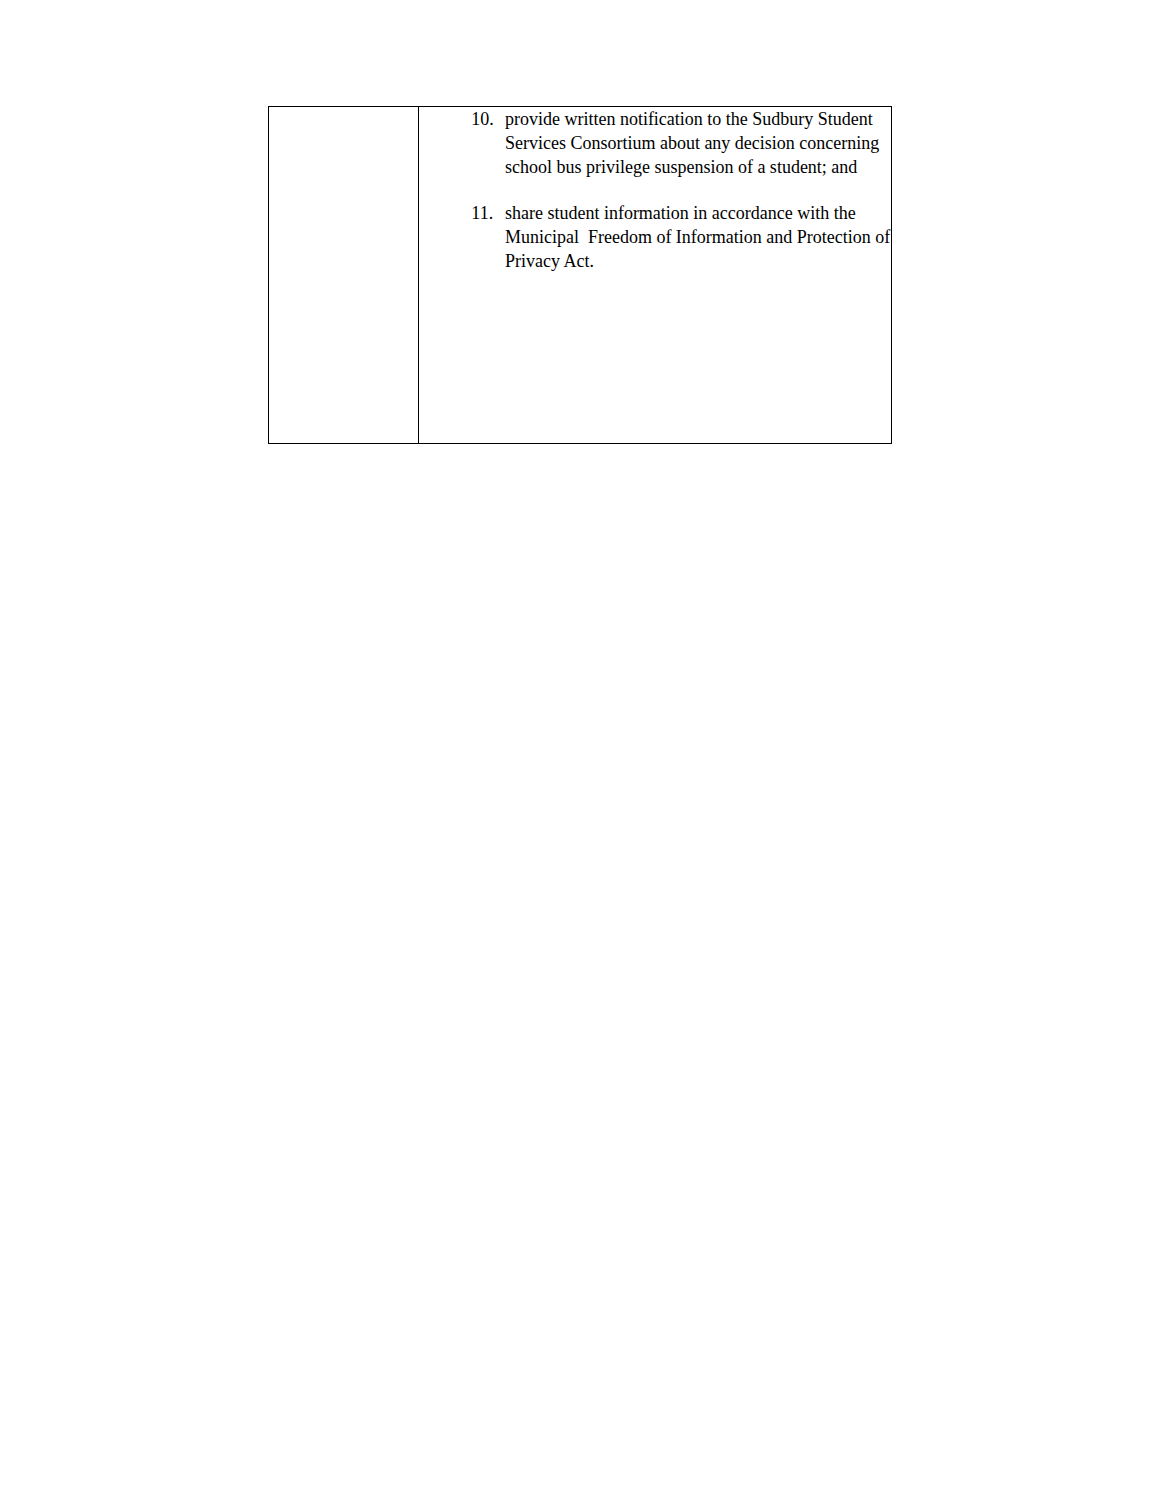| | 10. provide written notification to the Sudbury Student Services Consortium about any decision concerning school bus privilege suspension of a student; and 11. share student information in accordance with the Municipal Freedom of Information and Protection of Privacy Act. |